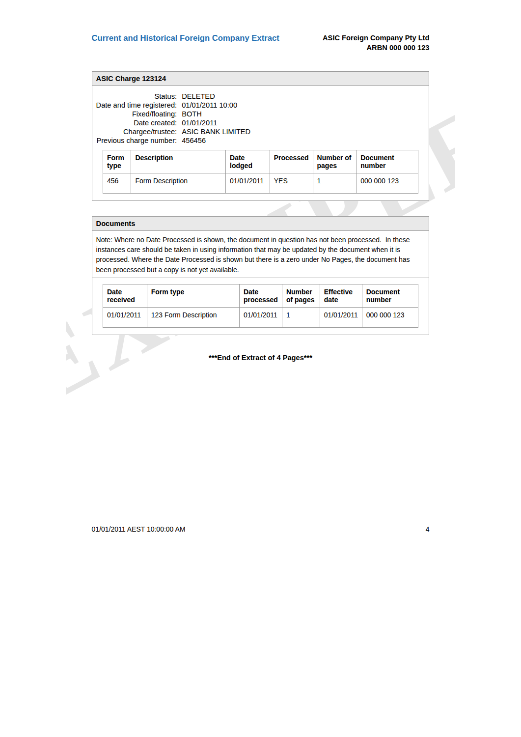EXAMPLE
Current and Historical Foreign Company Extract
ASIC Foreign Company Pty Ltd
ARBN 000 000 123
ASIC Charge 123124
| Status: | DELETED |
| Date and time registered: | 01/01/2011 10:00 |
| Fixed/floating: | BOTH |
| Date created: | 01/01/2011 |
| Chargee/trustee: | ASIC BANK LIMITED |
| Previous charge number: | 456456 |
| Form type | Description | Date lodged | Processed | Number of pages | Document number |
| --- | --- | --- | --- | --- | --- |
| 456 | Form Description | 01/01/2011 | YES | 1 | 000 000 123 |
Documents
Note: Where no Date Processed is shown, the document in question has not been processed. In these instances care should be taken in using information that may be updated by the document when it is processed. Where the Date Processed is shown but there is a zero under No Pages, the document has been processed but a copy is not yet available.
| Date received | Form type | Date processed | Number of pages | Effective date | Document number |
| --- | --- | --- | --- | --- | --- |
| 01/01/2011 | 123 Form Description | 01/01/2011 | 1 | 01/01/2011 | 000 000 123 |
***End of Extract of 4 Pages***
01/01/2011 AEST 10:00:00 AM
4